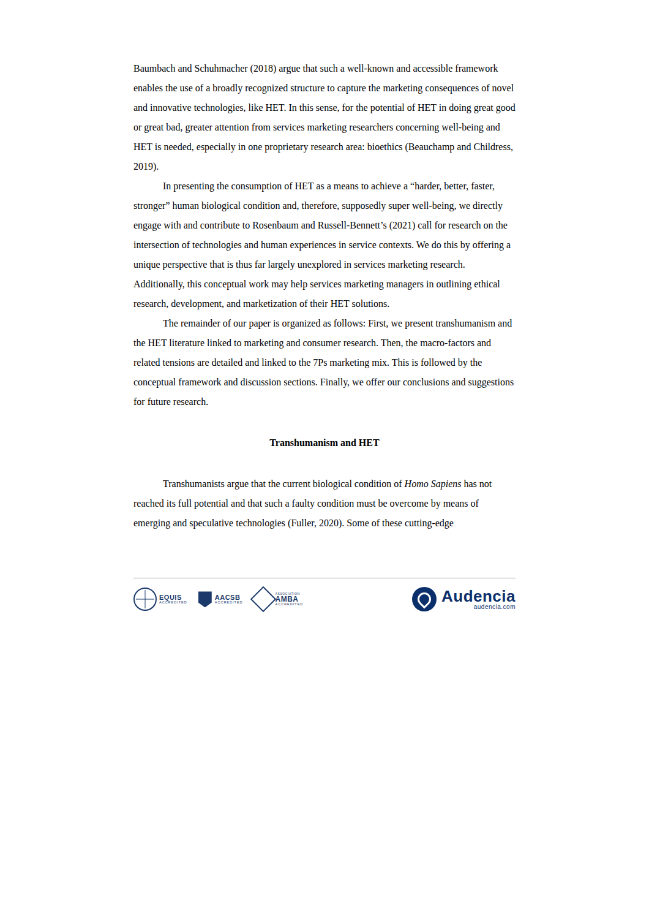Baumbach and Schuhmacher (2018) argue that such a well-known and accessible framework enables the use of a broadly recognized structure to capture the marketing consequences of novel and innovative technologies, like HET. In this sense, for the potential of HET in doing great good or great bad, greater attention from services marketing researchers concerning well-being and HET is needed, especially in one proprietary research area: bioethics (Beauchamp and Childress, 2019).
In presenting the consumption of HET as a means to achieve a “harder, better, faster, stronger” human biological condition and, therefore, supposedly super well-being, we directly engage with and contribute to Rosenbaum and Russell-Bennett’s (2021) call for research on the intersection of technologies and human experiences in service contexts. We do this by offering a unique perspective that is thus far largely unexplored in services marketing research. Additionally, this conceptual work may help services marketing managers in outlining ethical research, development, and marketization of their HET solutions.
The remainder of our paper is organized as follows: First, we present transhumanism and the HET literature linked to marketing and consumer research. Then, the macro-factors and related tensions are detailed and linked to the 7Ps marketing mix. This is followed by the conceptual framework and discussion sections. Finally, we offer our conclusions and suggestions for future research.
Transhumanism and HET
Transhumanists argue that the current biological condition of Homo Sapiens has not reached its full potential and that such a faulty condition must be overcome by means of emerging and speculative technologies (Fuller, 2020). Some of these cutting-edge
EQUIS
ACCREDITED
AACSB
ACCREDITED
ASSOCIATION
AMBA
ACCREDITED
Audencia
audencia.com